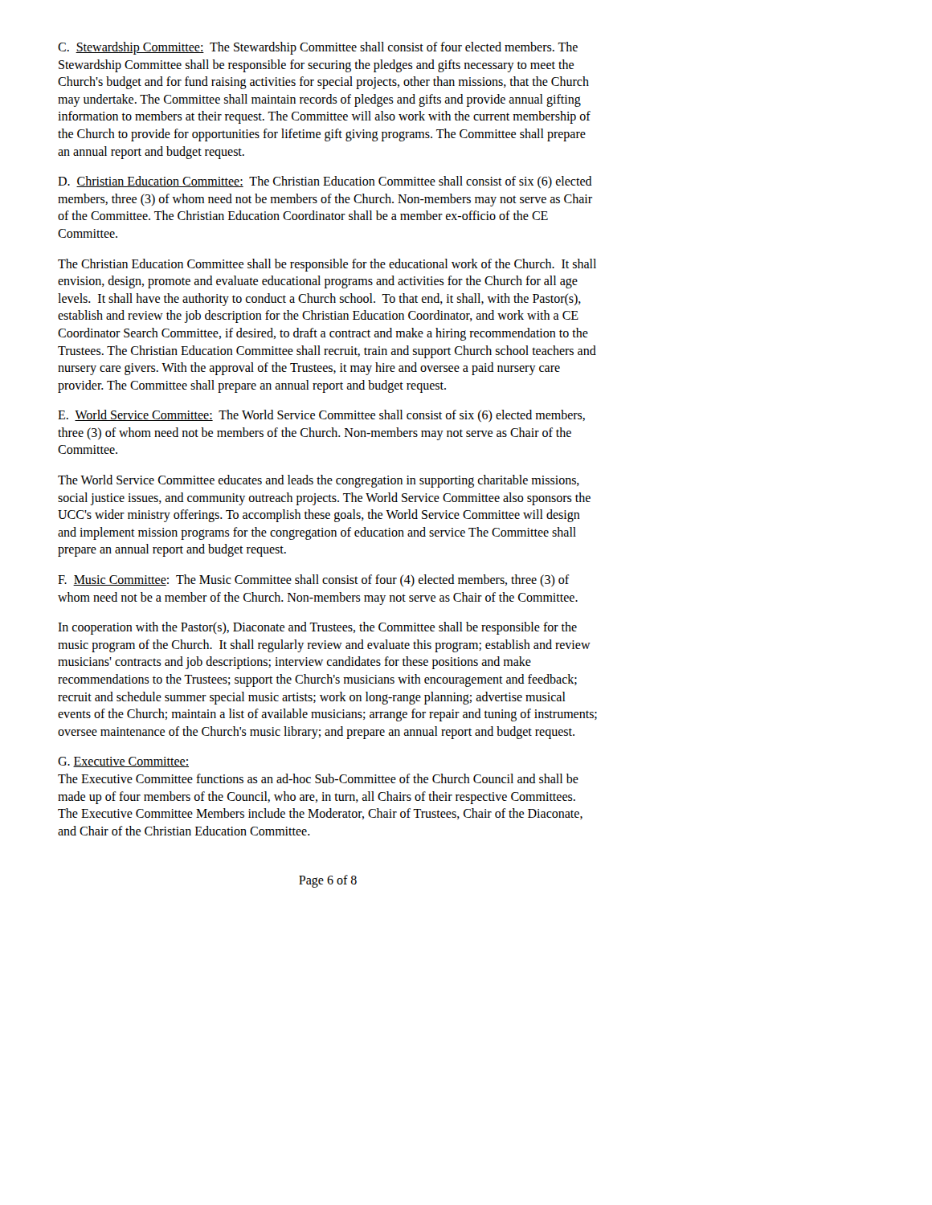C. Stewardship Committee: The Stewardship Committee shall consist of four elected members. The Stewardship Committee shall be responsible for securing the pledges and gifts necessary to meet the Church's budget and for fund raising activities for special projects, other than missions, that the Church may undertake. The Committee shall maintain records of pledges and gifts and provide annual gifting information to members at their request. The Committee will also work with the current membership of the Church to provide for opportunities for lifetime gift giving programs. The Committee shall prepare an annual report and budget request.
D. Christian Education Committee: The Christian Education Committee shall consist of six (6) elected members, three (3) of whom need not be members of the Church. Non-members may not serve as Chair of the Committee. The Christian Education Coordinator shall be a member ex-officio of the CE Committee.
The Christian Education Committee shall be responsible for the educational work of the Church. It shall envision, design, promote and evaluate educational programs and activities for the Church for all age levels. It shall have the authority to conduct a Church school. To that end, it shall, with the Pastor(s), establish and review the job description for the Christian Education Coordinator, and work with a CE Coordinator Search Committee, if desired, to draft a contract and make a hiring recommendation to the Trustees. The Christian Education Committee shall recruit, train and support Church school teachers and nursery care givers. With the approval of the Trustees, it may hire and oversee a paid nursery care provider. The Committee shall prepare an annual report and budget request.
E. World Service Committee: The World Service Committee shall consist of six (6) elected members, three (3) of whom need not be members of the Church. Non-members may not serve as Chair of the Committee.
The World Service Committee educates and leads the congregation in supporting charitable missions, social justice issues, and community outreach projects. The World Service Committee also sponsors the UCC's wider ministry offerings. To accomplish these goals, the World Service Committee will design and implement mission programs for the congregation of education and service The Committee shall prepare an annual report and budget request.
F. Music Committee: The Music Committee shall consist of four (4) elected members, three (3) of whom need not be a member of the Church. Non-members may not serve as Chair of the Committee.
In cooperation with the Pastor(s), Diaconate and Trustees, the Committee shall be responsible for the music program of the Church. It shall regularly review and evaluate this program; establish and review musicians' contracts and job descriptions; interview candidates for these positions and make recommendations to the Trustees; support the Church's musicians with encouragement and feedback; recruit and schedule summer special music artists; work on long-range planning; advertise musical events of the Church; maintain a list of available musicians; arrange for repair and tuning of instruments; oversee maintenance of the Church's music library; and prepare an annual report and budget request.
G. Executive Committee:
The Executive Committee functions as an ad-hoc Sub-Committee of the Church Council and shall be made up of four members of the Council, who are, in turn, all Chairs of their respective Committees. The Executive Committee Members include the Moderator, Chair of Trustees, Chair of the Diaconate, and Chair of the Christian Education Committee.
Page 6 of 8